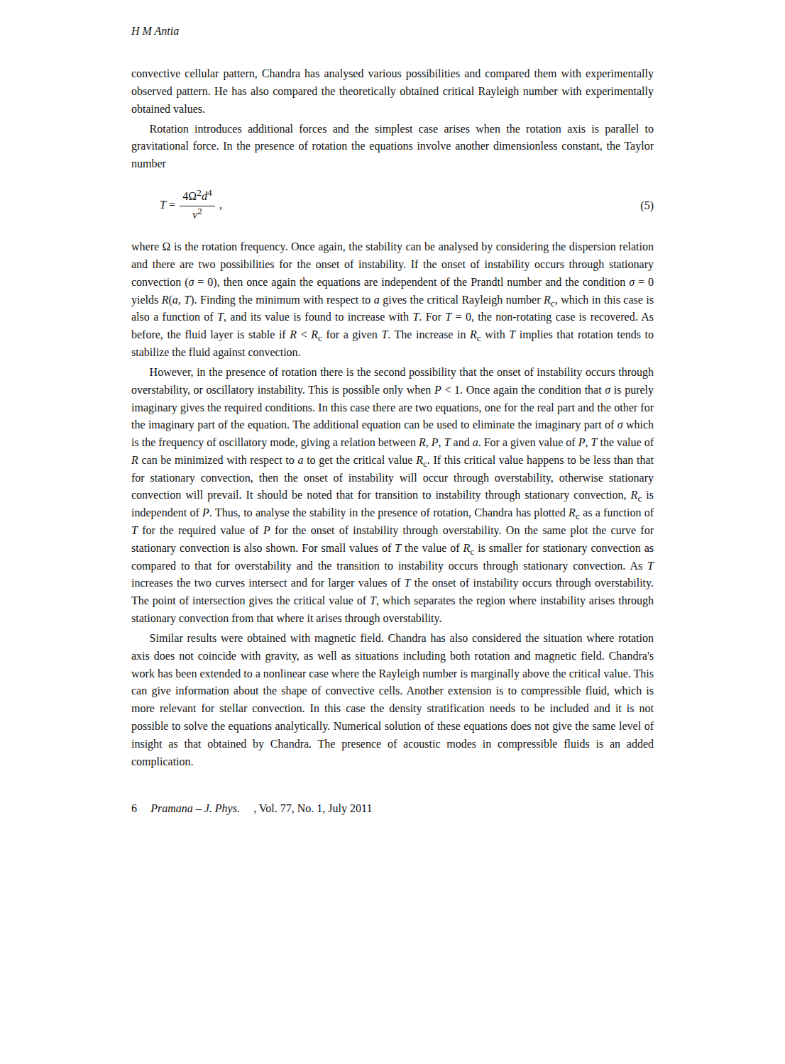H M Antia
convective cellular pattern, Chandra has analysed various possibilities and compared them with experimentally observed pattern. He has also compared the theoretically obtained critical Rayleigh number with experimentally obtained values.
Rotation introduces additional forces and the simplest case arises when the rotation axis is parallel to gravitational force. In the presence of rotation the equations involve another dimensionless constant, the Taylor number
T = 4Ω2d4 ν2 ,
(5)
where Ω is the rotation frequency. Once again, the stability can be analysed by considering the dispersion relation and there are two possibilities for the onset of instability. If the onset of instability occurs through stationary convection (σ = 0), then once again the equations are independent of the Prandtl number and the condition σ = 0 yields R(a, T). Finding the minimum with respect to a gives the critical Rayleigh number Rc, which in this case is also a function of T, and its value is found to increase with T. For T = 0, the non-rotating case is recovered. As before, the fluid layer is stable if R < Rc for a given T. The increase in Rc with T implies that rotation tends to stabilize the fluid against convection.
However, in the presence of rotation there is the second possibility that the onset of instability occurs through overstability, or oscillatory instability. This is possible only when P < 1. Once again the condition that σ is purely imaginary gives the required conditions. In this case there are two equations, one for the real part and the other for the imaginary part of the equation. The additional equation can be used to eliminate the imaginary part of σ which is the frequency of oscillatory mode, giving a relation between R, P, T and a. For a given value of P, T the value of R can be minimized with respect to a to get the critical value Rc. If this critical value happens to be less than that for stationary convection, then the onset of instability will occur through overstability, otherwise stationary convection will prevail. It should be noted that for transition to instability through stationary convection, Rc is independent of P. Thus, to analyse the stability in the presence of rotation, Chandra has plotted Rc as a function of T for the required value of P for the onset of instability through overstability. On the same plot the curve for stationary convection is also shown. For small values of T the value of Rc is smaller for stationary convection as compared to that for overstability and the transition to instability occurs through stationary convection. As T increases the two curves intersect and for larger values of T the onset of instability occurs through overstability. The point of intersection gives the critical value of T, which separates the region where instability arises through stationary convection from that where it arises through overstability.
Similar results were obtained with magnetic field. Chandra has also considered the situation where rotation axis does not coincide with gravity, as well as situations including both rotation and magnetic field. Chandra's work has been extended to a nonlinear case where the Rayleigh number is marginally above the critical value. This can give information about the shape of convective cells. Another extension is to compressible fluid, which is more relevant for stellar convection. In this case the density stratification needs to be included and it is not possible to solve the equations analytically. Numerical solution of these equations does not give the same level of insight as that obtained by Chandra. The presence of acoustic modes in compressible fluids is an added complication.
6 Pramana – J. Phys., Vol. 77, No. 1, July 2011